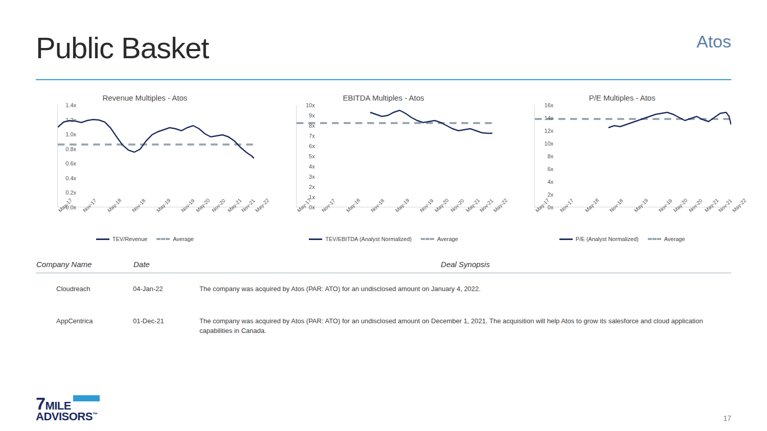Public Basket
Atos
Revenue Multiples - Atos
1.4x 1.2x 1.0x 0.8x 0.6x 0.4x 0.2x 0.0x
May-17 Nov-17 May-18 Nov-18 May-19 Nov-19 May-20 Nov-20 May-21 Nov-21 May-22
TEV/Revenue
Average
EBITDA Multiples - Atos
10x 9x 8x 7x 6x 5x 4x 3x 2x 1x 0x
May-17 Nov-17 May-18 Nov-18 May-19 Nov-19 May-20 Nov-20 May-21 Nov-21 May-22
TEV/EBITDA (Analyst Normalized)
Average
P/E Multiples - Atos
16x 14x 12x 10x 8x 6x 4x 2x 0x
May-17 Nov-17 May-18 Nov-18 May-19 Nov-19 May-20 Nov-20 May-21 Nov-21 May-22
P/E (Analyst Normalized)
Average
| Company Name | Date | Deal Synopsis |
| --- | --- | --- |
| Cloudreach | 04-Jan-22 | The company was acquired by Atos (PAR: ATO) for an undisclosed amount on January 4, 2022. |
| AppCentrica | 01-Dec-21 | The company was acquired by Atos (PAR: ATO) for an undisclosed amount on December 1, 2021. The acquisition will help Atos to grow its salesforce and cloud application capabilities in Canada. |
7 MILE
ADVISORS™
17